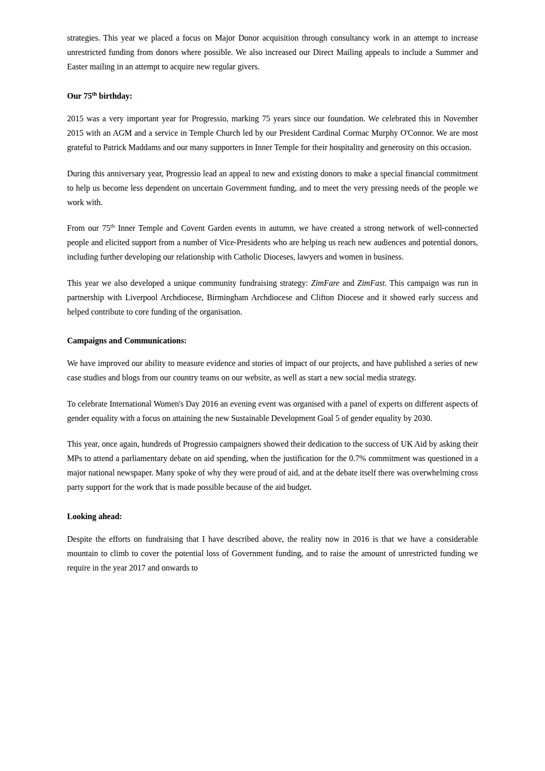strategies. This year we placed a focus on Major Donor acquisition through consultancy work in an attempt to increase unrestricted funding from donors where possible. We also increased our Direct Mailing appeals to include a Summer and Easter mailing in an attempt to acquire new regular givers.
Our 75th birthday:
2015 was a very important year for Progressio, marking 75 years since our foundation. We celebrated this in November 2015 with an AGM and a service in Temple Church led by our President Cardinal Cormac Murphy O'Connor. We are most grateful to Patrick Maddams and our many supporters in Inner Temple for their hospitality and generosity on this occasion.
During this anniversary year, Progressio lead an appeal to new and existing donors to make a special financial commitment to help us become less dependent on uncertain Government funding, and to meet the very pressing needs of the people we work with.
From our 75th Inner Temple and Covent Garden events in autumn, we have created a strong network of well-connected people and elicited support from a number of Vice-Presidents who are helping us reach new audiences and potential donors, including further developing our relationship with Catholic Dioceses, lawyers and women in business.
This year we also developed a unique community fundraising strategy: ZimFare and ZimFast. This campaign was run in partnership with Liverpool Archdiocese, Birmingham Archdiocese and Clifton Diocese and it showed early success and helped contribute to core funding of the organisation.
Campaigns and Communications:
We have improved our ability to measure evidence and stories of impact of our projects, and have published a series of new case studies and blogs from our country teams on our website, as well as start a new social media strategy.
To celebrate International Women's Day 2016 an evening event was organised with a panel of experts on different aspects of gender equality with a focus on attaining the new Sustainable Development Goal 5 of gender equality by 2030.
This year, once again, hundreds of Progressio campaigners showed their dedication to the success of UK Aid by asking their MPs to attend a parliamentary debate on aid spending, when the justification for the 0.7% commitment was questioned in a major national newspaper. Many spoke of why they were proud of aid, and at the debate itself there was overwhelming cross party support for the work that is made possible because of the aid budget.
Looking ahead:
Despite the efforts on fundraising that I have described above, the reality now in 2016 is that we have a considerable mountain to climb to cover the potential loss of Government funding, and to raise the amount of unrestricted funding we require in the year 2017 and onwards to